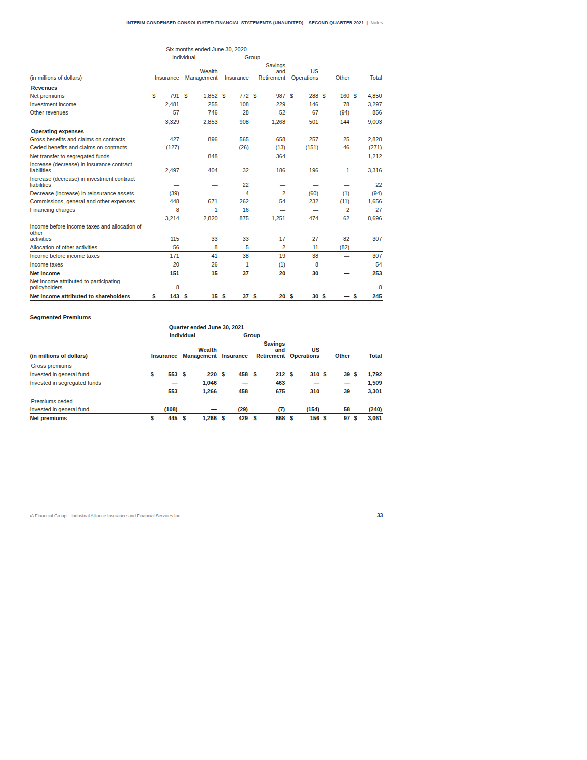INTERIM CONDENSED CONSOLIDATED FINANCIAL STATEMENTS (UNAUDITED) – SECOND QUARTER 2021 | Notes
Six months ended June 30, 2020
| | Individual | Group | |
| --- | --- | --- | --- |
| (in millions of dollars) | Insurance | Wealth Management | Insurance | Savings and Retirement | US Operations | Other | Total |
| Revenues |
| Net premiums | $ | 791 | $ | 1,852 | $ | 772 | $ | 987 | $ | 288 | $ | 160 | $ | 4,850 |
| Investment income | | 2,481 | | 255 | | 108 | | 229 | | 146 | | 78 | | 3,297 |
| Other revenues | | 57 | | 746 | | 28 | | 52 | | 67 | | (94) | | 856 |
| | | 3,329 | | 2,853 | | 908 | | 1,268 | | 501 | | 144 | | 9,003 |
| Operating expenses |
| Gross benefits and claims on contracts | | 427 | | 896 | | 565 | | 658 | | 257 | | 25 | | 2,828 |
| Ceded benefits and claims on contracts | | (127) | | — | | (26) | | (13) | | (151) | | 46 | | (271) |
| Net transfer to segregated funds | | — | | 848 | | — | | 364 | | — | | — | | 1,212 |
| Increase (decrease) in insurance contract liabilities | | 2,497 | | 404 | | 32 | | 186 | | 196 | | 1 | | 3,316 |
| Increase (decrease) in investment contract liabilities | | — | | — | | 22 | | — | | — | | — | | 22 |
| Decrease (increase) in reinsurance assets | | (39) | | — | | 4 | | 2 | | (60) | | (1) | | (94) |
| Commissions, general and other expenses | | 448 | | 671 | | 262 | | 54 | | 232 | | (11) | | 1,656 |
| Financing charges | | 8 | | 1 | | 16 | | — | | — | | 2 | | 27 |
| | | 3,214 | | 2,820 | | 875 | | 1,251 | | 474 | | 62 | | 8,696 |
| Income before income taxes and allocation of other activities | | 115 | | 33 | | 33 | | 17 | | 27 | | 82 | | 307 |
| Allocation of other activities | | 56 | | 8 | | 5 | | 2 | | 11 | | (82) | | — |
| Income before income taxes | | 171 | | 41 | | 38 | | 19 | | 38 | | — | | 307 |
| Income taxes | | 20 | | 26 | | 1 | | (1) | | 8 | | — | | 54 |
| Net income | | 151 | | 15 | | 37 | | 20 | | 30 | | — | | 253 |
| Net income attributed to participating policyholders | | 8 | | — | | — | | — | | — | | — | | 8 |
| Net income attributed to shareholders | $ | 143 | $ | 15 | $ | 37 | $ | 20 | $ | 30 | $ | — | $ | 245 |
Segmented Premiums
Quarter ended June 30, 2021
| | Individual | Group | |
| --- | --- | --- | --- |
| (in millions of dollars) | Insurance | Wealth Management | Insurance | Savings and Retirement | US Operations | Other | Total |
| Gross premiums |
| Invested in general fund | $ | 553 | $ | 220 | $ | 458 | $ | 212 | $ | 310 | $ | 39 | $ | 1,792 |
| Invested in segregated funds | | — | | 1,046 | | — | | 463 | | — | | — | | 1,509 |
| | | 553 | | 1,266 | | 458 | | 675 | | 310 | | 39 | | 3,301 |
| Premiums ceded |
| Invested in general fund | | (108) | | — | | (29) | | (7) | | (154) | | 58 | | (240) |
| Net premiums | $ | 445 | $ | 1,266 | $ | 429 | $ | 668 | $ | 156 | $ | 97 | $ | 3,061 |
iA Financial Group – Industrial Alliance Insurance and Financial Services Inc. 33